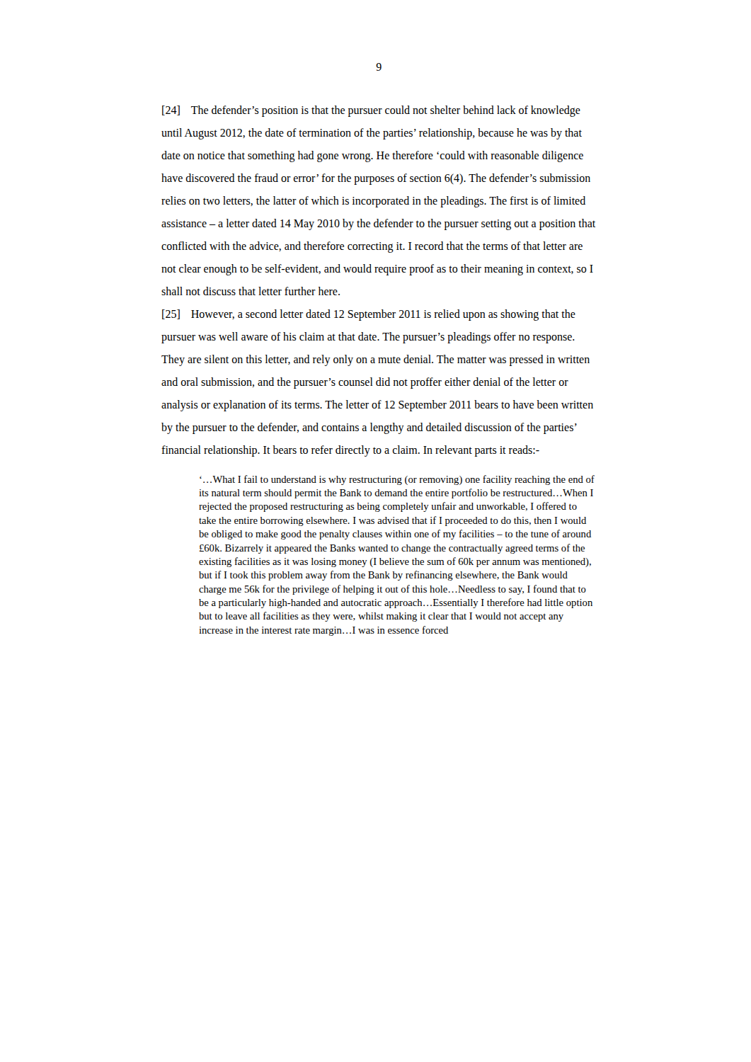9
[24] The defender’s position is that the pursuer could not shelter behind lack of knowledge until August 2012, the date of termination of the parties’ relationship, because he was by that date on notice that something had gone wrong. He therefore ‘could with reasonable diligence have discovered the fraud or error’ for the purposes of section 6(4). The defender’s submission relies on two letters, the latter of which is incorporated in the pleadings. The first is of limited assistance – a letter dated 14 May 2010 by the defender to the pursuer setting out a position that conflicted with the advice, and therefore correcting it. I record that the terms of that letter are not clear enough to be self-evident, and would require proof as to their meaning in context, so I shall not discuss that letter further here.
[25] However, a second letter dated 12 September 2011 is relied upon as showing that the pursuer was well aware of his claim at that date. The pursuer’s pleadings offer no response. They are silent on this letter, and rely only on a mute denial. The matter was pressed in written and oral submission, and the pursuer’s counsel did not proffer either denial of the letter or analysis or explanation of its terms. The letter of 12 September 2011 bears to have been written by the pursuer to the defender, and contains a lengthy and detailed discussion of the parties’ financial relationship. It bears to refer directly to a claim. In relevant parts it reads:-
‘…What I fail to understand is why restructuring (or removing) one facility reaching the end of its natural term should permit the Bank to demand the entire portfolio be restructured…When I rejected the proposed restructuring as being completely unfair and unworkable, I offered to take the entire borrowing elsewhere. I was advised that if I proceeded to do this, then I would be obliged to make good the penalty clauses within one of my facilities – to the tune of around £60k. Bizarrely it appeared the Banks wanted to change the contractually agreed terms of the existing facilities as it was losing money (I believe the sum of 60k per annum was mentioned), but if I took this problem away from the Bank by refinancing elsewhere, the Bank would charge me 56k for the privilege of helping it out of this hole…Needless to say, I found that to be a particularly high-handed and autocratic approach…Essentially I therefore had little option but to leave all facilities as they were, whilst making it clear that I would not accept any increase in the interest rate margin…I was in essence forced